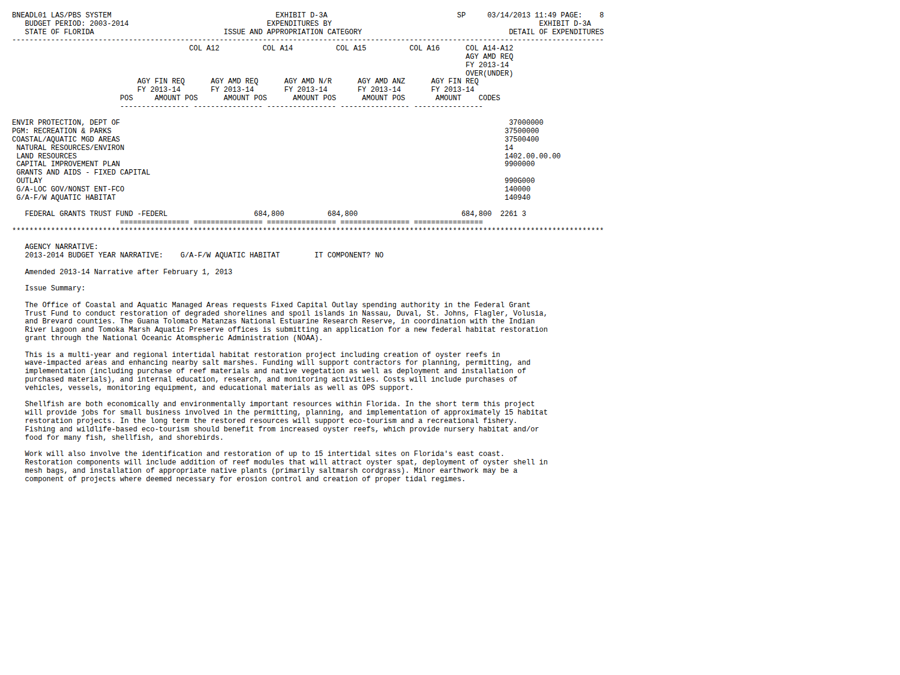BNEADL01 LAS/PBS SYSTEM                                      EXHIBIT D-3A                              SP     03/14/2013 11:49 PAGE:    8
   BUDGET PERIOD: 2003-2014                                EXPENDITURES BY                                                EXHIBIT D-3A
   STATE OF FLORIDA                              ISSUE AND APPROPRIATION CATEGORY                                  DETAIL OF EXPENDITURES
-----------------------------------------------------------------------------------------------------------------------------------------
                                         COL A12          COL A14          COL A15          COL A16      COL A14-A12
                                                                                                         AGY AMD REQ
                                                                                                         FY 2013-14
                                                                                                         OVER(UNDER)
                             AGY FIN REQ      AGY AMD REQ      AGY AMD N/R      AGY AMD ANZ      AGY FIN REQ
                             FY 2013-14       FY 2013-14       FY 2013-14       FY 2013-14       FY 2013-14
                         POS     AMOUNT POS      AMOUNT POS      AMOUNT POS      AMOUNT POS       AMOUNT    CODES
                         ---------------- ---------------- ---------------- ---------------- ----------------

ENVIR PROTECTION, DEPT OF                                                                                          37000000
PGM: RECREATION & PARKS                                                                                           37500000
COASTAL/AQUATIC MGD AREAS                                                                                         37500400
 NATURAL RESOURCES/ENVIRON                                                                                        14
 LAND RESOURCES                                                                                                   1402.00.00.00
 CAPITAL IMPROVEMENT PLAN                                                                                         9900000
 GRANTS AND AIDS - FIXED CAPITAL
 OUTLAY                                                                                                           990G000
 G/A-LOC GOV/NONST ENT-FCO                                                                                        140000
 G/A-F/W AQUATIC HABITAT                                                                                          140940

   FEDERAL GRANTS TRUST FUND -FEDERL                    684,800          684,800                        684,800  2261 3
                         ================ ================ ================ ================ ================
*****************************************************************************************************************************************

   AGENCY NARRATIVE:
   2013-2014 BUDGET YEAR NARRATIVE:    G/A-F/W AQUATIC HABITAT        IT COMPONENT? NO

   Amended 2013-14 Narrative after February 1, 2013

   Issue Summary:

   The Office of Coastal and Aquatic Managed Areas requests Fixed Capital Outlay spending authority in the Federal Grant
   Trust Fund to conduct restoration of degraded shorelines and spoil islands in Nassau, Duval, St. Johns, Flagler, Volusia,
   and Brevard counties. The Guana Tolomato Matanzas National Estuarine Research Reserve, in coordination with the Indian
   River Lagoon and Tomoka Marsh Aquatic Preserve offices is submitting an application for a new federal habitat restoration
   grant through the National Oceanic Atomspheric Administration (NOAA).

   This is a multi-year and regional intertidal habitat restoration project including creation of oyster reefs in
   wave-impacted areas and enhancing nearby salt marshes. Funding will support contractors for planning, permitting, and
   implementation (including purchase of reef materials and native vegetation as well as deployment and installation of
   purchased materials), and internal education, research, and monitoring activities. Costs will include purchases of
   vehicles, vessels, monitoring equipment, and educational materials as well as OPS support.

   Shellfish are both economically and environmentally important resources within Florida. In the short term this project
   will provide jobs for small business involved in the permitting, planning, and implementation of approximately 15 habitat
   restoration projects. In the long term the restored resources will support eco-tourism and a recreational fishery.
   Fishing and wildlife-based eco-tourism should benefit from increased oyster reefs, which provide nursery habitat and/or
   food for many fish, shellfish, and shorebirds.

   Work will also involve the identification and restoration of up to 15 intertidal sites on Florida's east coast.
   Restoration components will include addition of reef modules that will attract oyster spat, deployment of oyster shell in
   mesh bags, and installation of appropriate native plants (primarily saltmarsh cordgrass). Minor earthwork may be a
   component of projects where deemed necessary for erosion control and creation of proper tidal regimes.